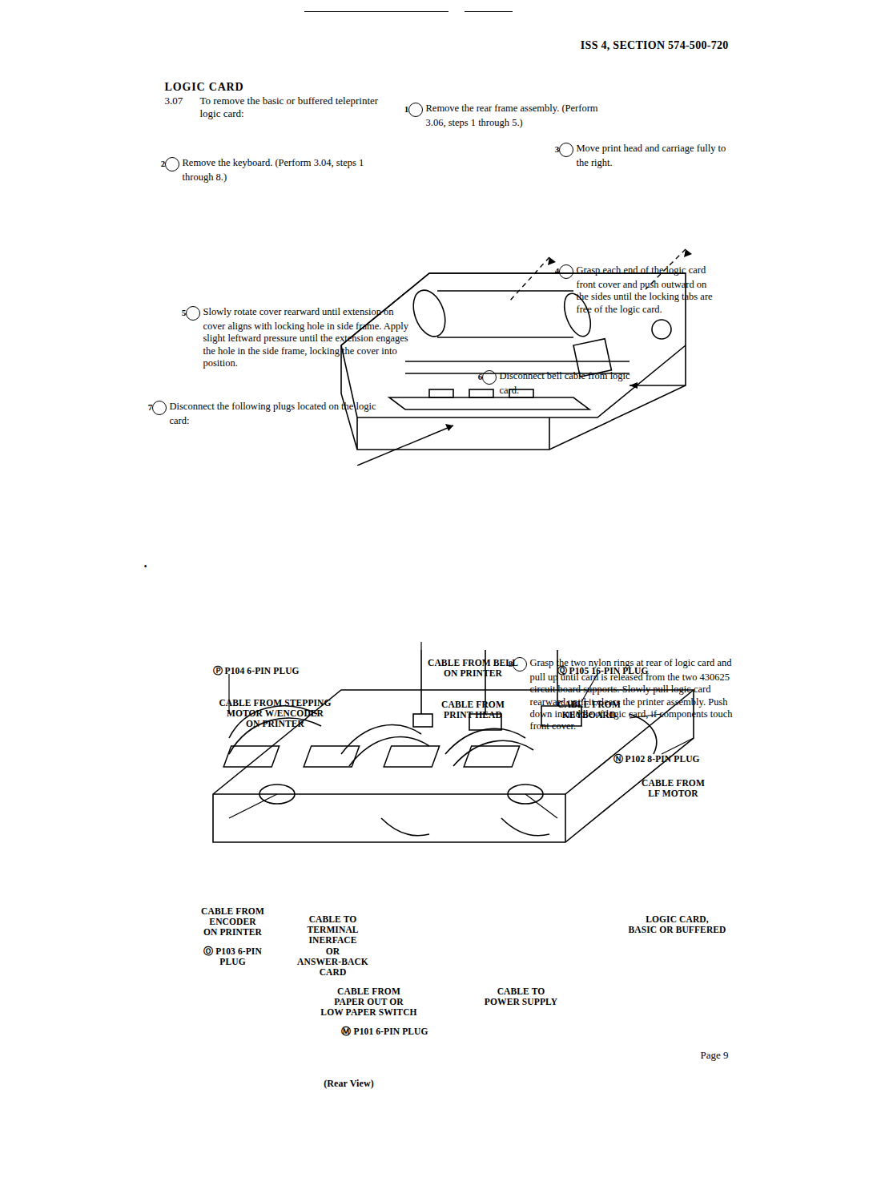ISS 4, SECTION 574-500-720
LOGIC CARD
3.07 To remove the basic or buffered teleprinter logic card:
1 Remove the rear frame assembly. (Perform 3.06, steps 1 through 5.)
2 Remove the keyboard. (Perform 3.04, steps 1 through 8.)
3 Move print head and carriage fully to the right.
4 Grasp each end of the logic card front cover and push outward on the sides until the locking tabs are free of the logic card.
5 Slowly rotate cover rearward until extension on cover aligns with locking hole in side frame. Apply slight leftward pressure until the extension engages the hole in the side frame, locking the cover into position.
6 Disconnect bell cable from logic card.
7 Disconnect the following plugs located on the logic card:
8 Grasp the two nylon rings at rear of logic card and pull up until card is released from the two 430625 circuit board supports. Slowly pull logic card rearward until it clears the printer assembly. Push down in middle of logic card, if components touch front cover.
•
Ⓟ P104 6-PIN PLUG
CABLE FROM BELL
ON PRINTER
Ⓠ P105 16-PIN PLUG
CABLE FROM STEPPING
MOTOR W/ENCODER
ON PRINTER
CABLE FROM
PRINT HEAD
CABLE FROM
KEYBOARD
Ⓝ P102 8-PIN PLUG
CABLE FROM
LF MOTOR
CABLE FROM
ENCODER
ON PRINTER
Ⓞ P103 6-PIN
PLUG
CABLE TO
TERMINAL
INERFACE
OR
ANSWER-BACK
CARD
CABLE FROM
PAPER OUT OR
LOW PAPER SWITCH
Ⓜ P101 6-PIN PLUG
CABLE TO
POWER SUPPLY
LOGIC CARD,
BASIC OR BUFFERED
(Rear View)
Page 9